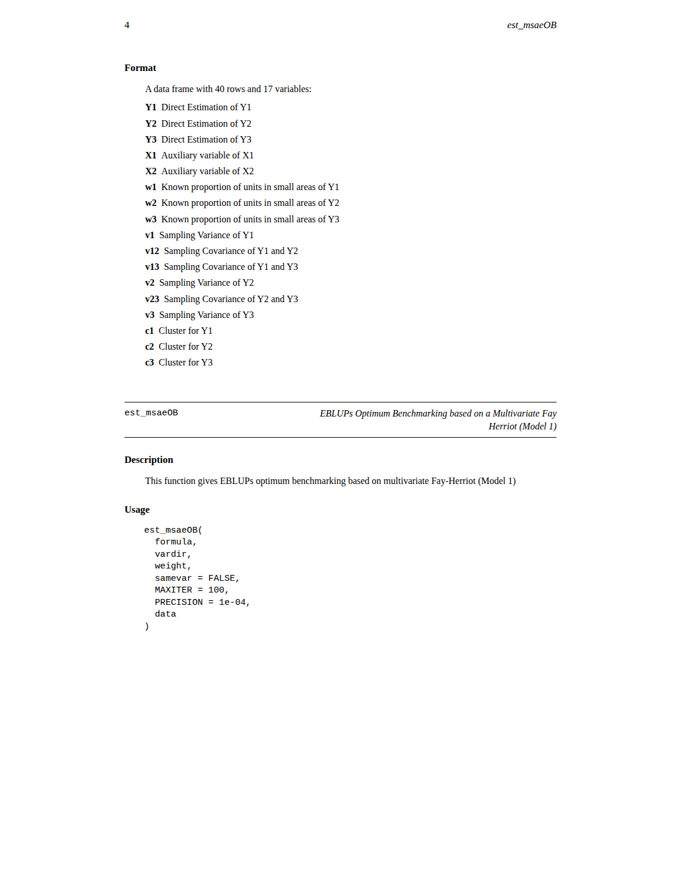4 est_msaeOB
Format
A data frame with 40 rows and 17 variables:
Y1
Direct Estimation of Y1
Y2
Direct Estimation of Y2
Y3
Direct Estimation of Y3
X1
Auxiliary variable of X1
X2
Auxiliary variable of X2
w1
Known proportion of units in small areas of Y1
w2
Known proportion of units in small areas of Y2
w3
Known proportion of units in small areas of Y3
v1
Sampling Variance of Y1
v12
Sampling Covariance of Y1 and Y2
v13
Sampling Covariance of Y1 and Y3
v2
Sampling Variance of Y2
v23
Sampling Covariance of Y2 and Y3
v3
Sampling Variance of Y3
c1
Cluster for Y1
c2
Cluster for Y2
c3
Cluster for Y3
est_msaeOB EBLUPs Optimum Benchmarking based on a Multivariate Fay Herriot (Model 1)
Description
This function gives EBLUPs optimum benchmarking based on multivariate Fay-Herriot (Model 1)
Usage
est_msaeOB(
  formula,
  vardir,
  weight,
  samevar = FALSE,
  MAXITER = 100,
  PRECISION = 1e-04,
  data
)